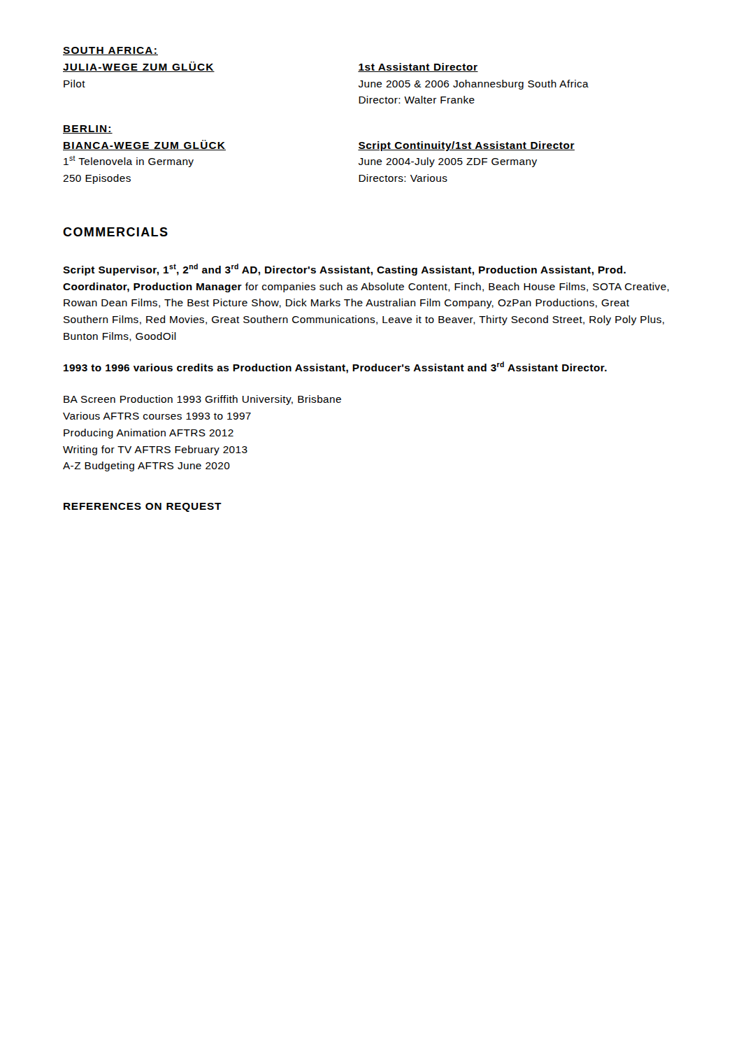SOUTH AFRICA:
JULIA-WEGE ZUM GLÜCK
Pilot
1st Assistant Director
June 2005 & 2006 Johannesburg South Africa
Director: Walter Franke
BERLIN:
BIANCA-WEGE ZUM GLÜCK
1st Telenovela in Germany
250 Episodes
Script Continuity/1st Assistant Director
June 2004-July 2005 ZDF Germany
Directors: Various
COMMERCIALS
Script Supervisor, 1st, 2nd and 3rd AD, Director's Assistant, Casting Assistant, Production Assistant, Prod. Coordinator, Production Manager for companies such as Absolute Content, Finch, Beach House Films, SOTA Creative, Rowan Dean Films, The Best Picture Show, Dick Marks The Australian Film Company, OzPan Productions, Great Southern Films, Red Movies, Great Southern Communications, Leave it to Beaver, Thirty Second Street, Roly Poly Plus, Bunton Films, GoodOil
1993 to 1996 various credits as Production Assistant, Producer's Assistant and 3rd Assistant Director.
BA Screen Production 1993 Griffith University, Brisbane
Various AFTRS courses 1993 to 1997
Producing Animation AFTRS 2012
Writing for TV AFTRS February 2013
A-Z Budgeting AFTRS June 2020
REFERENCES ON REQUEST